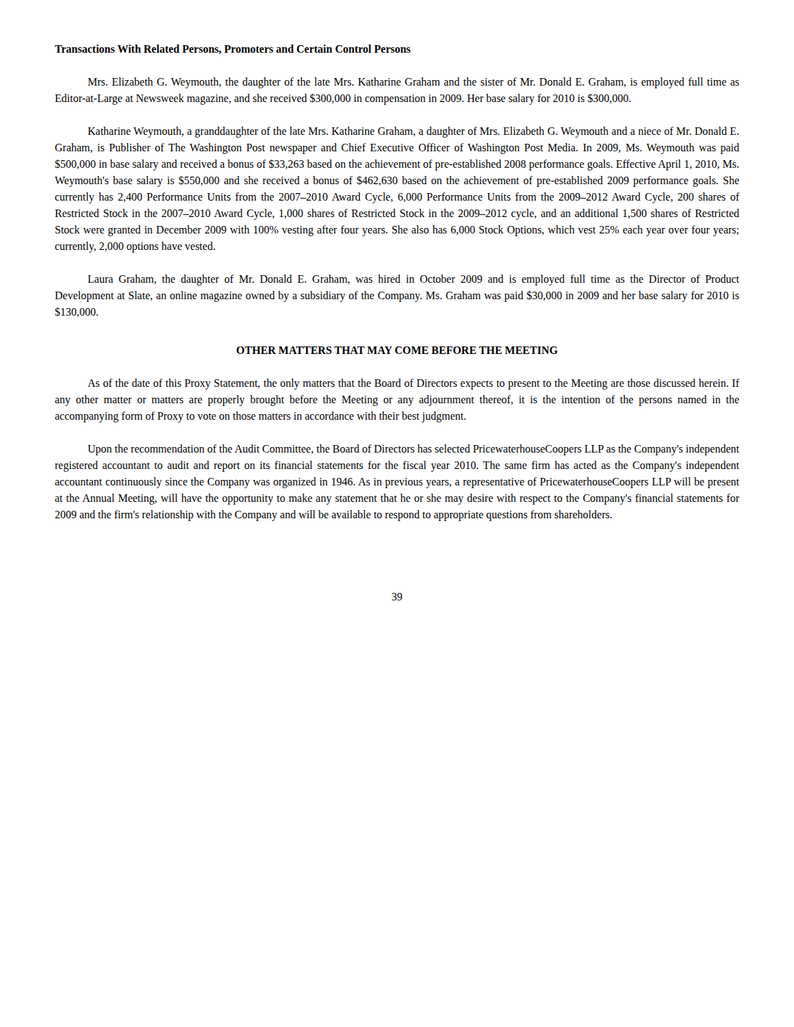Transactions With Related Persons, Promoters and Certain Control Persons
Mrs. Elizabeth G. Weymouth, the daughter of the late Mrs. Katharine Graham and the sister of Mr. Donald E. Graham, is employed full time as Editor-at-Large at Newsweek magazine, and she received $300,000 in compensation in 2009. Her base salary for 2010 is $300,000.
Katharine Weymouth, a granddaughter of the late Mrs. Katharine Graham, a daughter of Mrs. Elizabeth G. Weymouth and a niece of Mr. Donald E. Graham, is Publisher of The Washington Post newspaper and Chief Executive Officer of Washington Post Media. In 2009, Ms. Weymouth was paid $500,000 in base salary and received a bonus of $33,263 based on the achievement of pre-established 2008 performance goals. Effective April 1, 2010, Ms. Weymouth's base salary is $550,000 and she received a bonus of $462,630 based on the achievement of pre-established 2009 performance goals. She currently has 2,400 Performance Units from the 2007–2010 Award Cycle, 6,000 Performance Units from the 2009–2012 Award Cycle, 200 shares of Restricted Stock in the 2007–2010 Award Cycle, 1,000 shares of Restricted Stock in the 2009–2012 cycle, and an additional 1,500 shares of Restricted Stock were granted in December 2009 with 100% vesting after four years. She also has 6,000 Stock Options, which vest 25% each year over four years; currently, 2,000 options have vested.
Laura Graham, the daughter of Mr. Donald E. Graham, was hired in October 2009 and is employed full time as the Director of Product Development at Slate, an online magazine owned by a subsidiary of the Company. Ms. Graham was paid $30,000 in 2009 and her base salary for 2010 is $130,000.
OTHER MATTERS THAT MAY COME BEFORE THE MEETING
As of the date of this Proxy Statement, the only matters that the Board of Directors expects to present to the Meeting are those discussed herein. If any other matter or matters are properly brought before the Meeting or any adjournment thereof, it is the intention of the persons named in the accompanying form of Proxy to vote on those matters in accordance with their best judgment.
Upon the recommendation of the Audit Committee, the Board of Directors has selected PricewaterhouseCoopers LLP as the Company's independent registered accountant to audit and report on its financial statements for the fiscal year 2010. The same firm has acted as the Company's independent accountant continuously since the Company was organized in 1946. As in previous years, a representative of PricewaterhouseCoopers LLP will be present at the Annual Meeting, will have the opportunity to make any statement that he or she may desire with respect to the Company's financial statements for 2009 and the firm's relationship with the Company and will be available to respond to appropriate questions from shareholders.
39